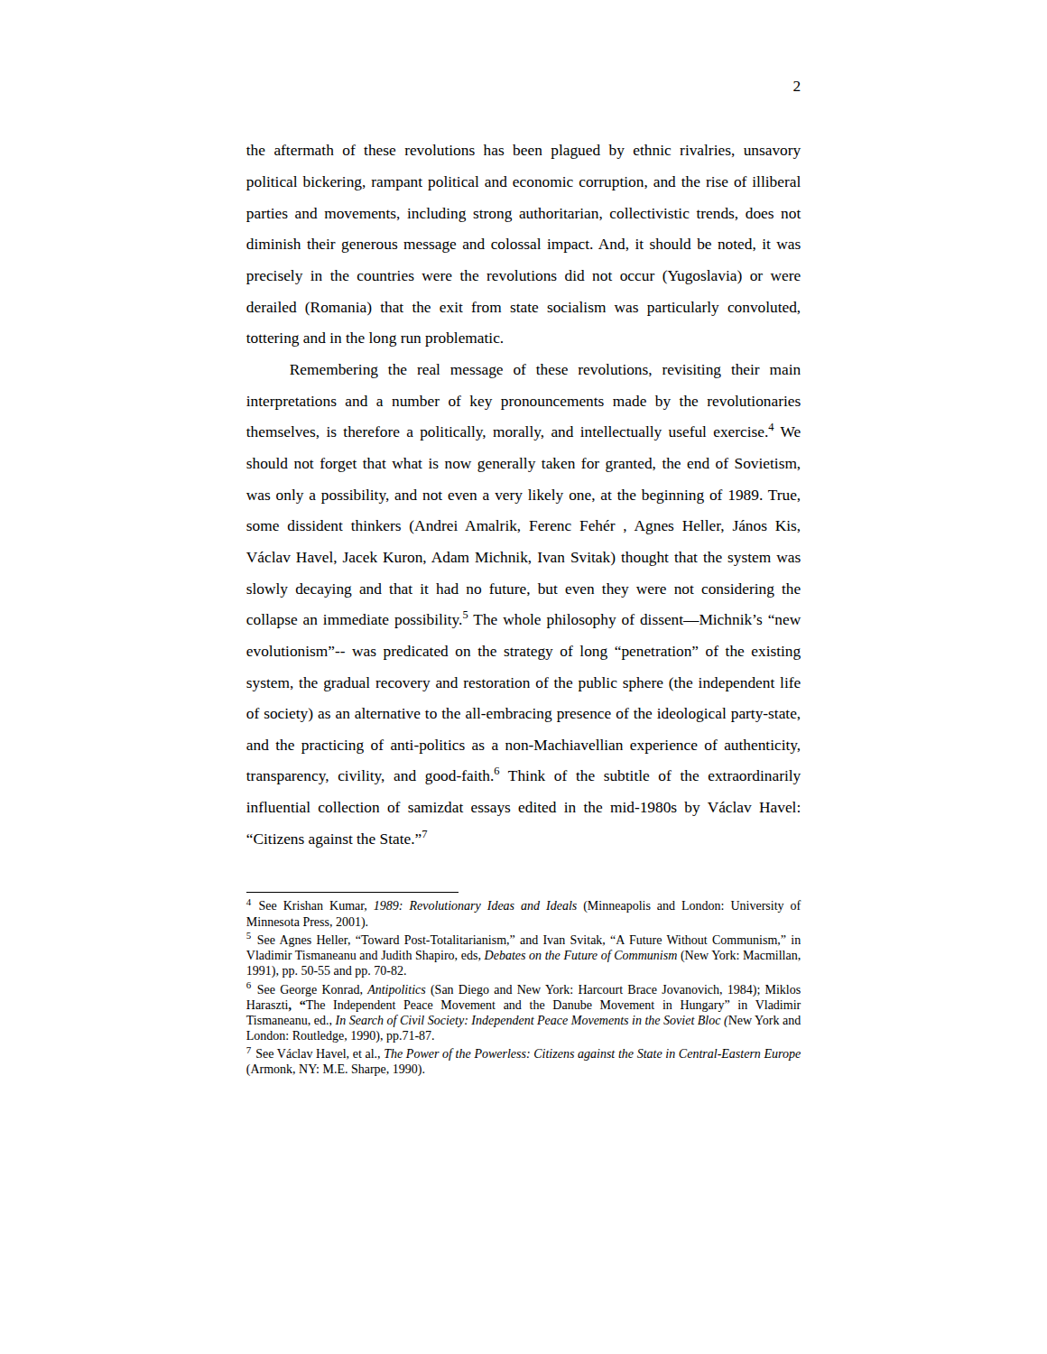2
the aftermath of these revolutions has been plagued by ethnic rivalries, unsavory political bickering, rampant political and economic corruption, and the rise of illiberal parties and movements, including strong authoritarian, collectivistic trends, does not diminish their generous message and colossal impact. And, it should be noted, it was precisely in the countries were the revolutions did not occur (Yugoslavia) or were derailed (Romania) that the exit from state socialism was particularly convoluted, tottering and in the long run problematic.
Remembering the real message of these revolutions, revisiting their main interpretations and a number of key pronouncements made by the revolutionaries themselves, is therefore a politically, morally, and intellectually useful exercise.4 We should not forget that what is now generally taken for granted, the end of Sovietism, was only a possibility, and not even a very likely one, at the beginning of 1989. True, some dissident thinkers (Andrei Amalrik, Ferenc Fehér , Agnes Heller, János Kis, Václav Havel, Jacek Kuron, Adam Michnik, Ivan Svitak) thought that the system was slowly decaying and that it had no future, but even they were not considering the collapse an immediate possibility.5 The whole philosophy of dissent—Michnik’s “new evolutionism”-- was predicated on the strategy of long “penetration” of the existing system, the gradual recovery and restoration of the public sphere (the independent life of society) as an alternative to the all-embracing presence of the ideological party-state, and the practicing of anti-politics as a non-Machiavellian experience of authenticity, transparency, civility, and good-faith.6 Think of the subtitle of the extraordinarily influential collection of samizdat essays edited in the mid-1980s by Václav Havel: “Citizens against the State.”7
4 See Krishan Kumar, 1989: Revolutionary Ideas and Ideals (Minneapolis and London: University of Minnesota Press, 2001).
5 See Agnes Heller, “Toward Post-Totalitarianism,” and Ivan Svitak, “A Future Without Communism,” in Vladimir Tismaneanu and Judith Shapiro, eds, Debates on the Future of Communism (New York: Macmillan, 1991), pp. 50-55 and pp. 70-82.
6 See George Konrad, Antipolitics (San Diego and New York: Harcourt Brace Jovanovich, 1984); Miklos Haraszti, “The Independent Peace Movement and the Danube Movement in Hungary” in Vladimir Tismaneanu, ed., In Search of Civil Society: Independent Peace Movements in the Soviet Bloc (New York and London: Routledge, 1990), pp.71-87.
7 See Václav Havel, et al., The Power of the Powerless: Citizens against the State in Central-Eastern Europe (Armonk, NY: M.E. Sharpe, 1990).